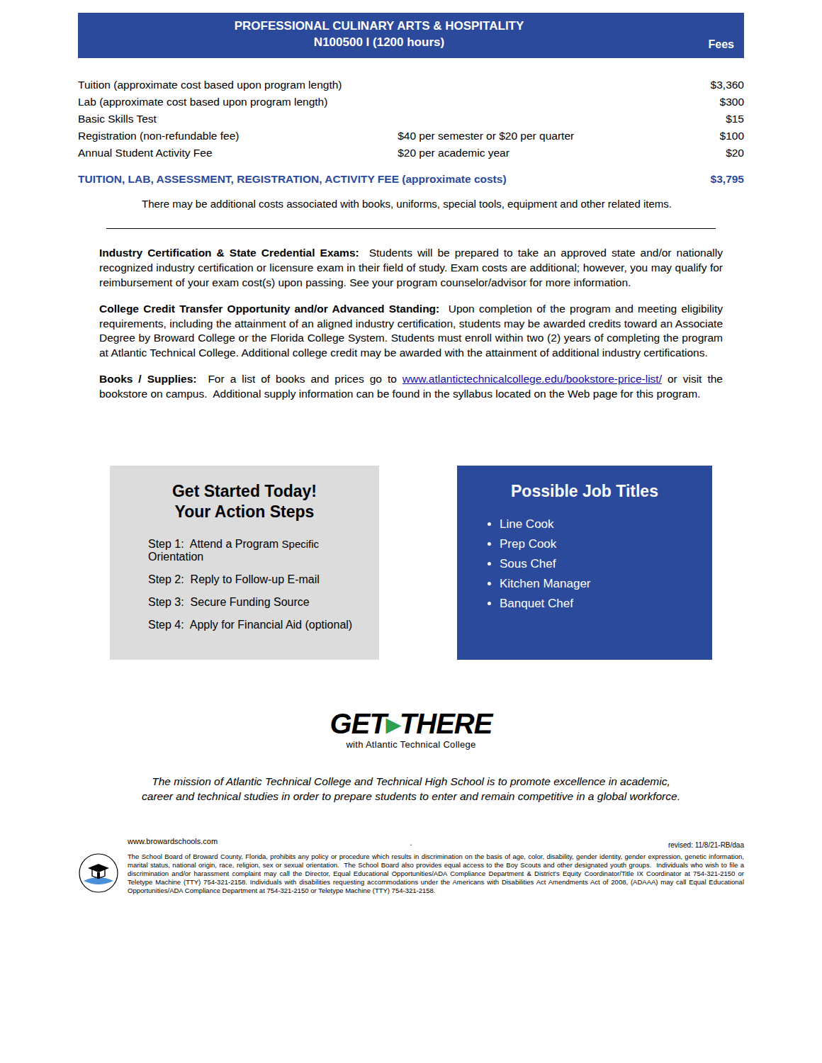PROFESSIONAL CULINARY ARTS & HOSPITALITY
N100500 I (1200 hours)
Fees
| Tuition (approximate cost based upon program length) | | $3,360 |
| Lab (approximate cost based upon program length) | | $300 |
| Basic Skills Test | | $15 |
| Registration (non-refundable fee) | $40 per semester or $20 per quarter | $100 |
| Annual Student Activity Fee | $20 per academic year | $20 |
| TUITION, LAB, ASSESSMENT, REGISTRATION, ACTIVITY FEE (approximate costs) | $3,795 |
There may be additional costs associated with books, uniforms, special tools, equipment and other related items.
Industry Certification & State Credential Exams: Students will be prepared to take an approved state and/or nationally recognized industry certification or licensure exam in their field of study. Exam costs are additional; however, you may qualify for reimbursement of your exam cost(s) upon passing. See your program counselor/advisor for more information.
College Credit Transfer Opportunity and/or Advanced Standing: Upon completion of the program and meeting eligibility requirements, including the attainment of an aligned industry certification, students may be awarded credits toward an Associate Degree by Broward College or the Florida College System. Students must enroll within two (2) years of completing the program at Atlantic Technical College. Additional college credit may be awarded with the attainment of additional industry certifications.
Books / Supplies: For a list of books and prices go to www.atlantictechnicalcollege.edu/bookstore-price-list/ or visit the bookstore on campus. Additional supply information can be found in the syllabus located on the Web page for this program.
Get Started Today!
Your Action Steps
Step 1: Attend a Program Specific Orientation
Step 2: Reply to Follow-up E-mail
Step 3: Secure Funding Source
Step 4: Apply for Financial Aid (optional)
Possible Job Titles
Line Cook
Prep Cook
Sous Chef
Kitchen Manager
Banquet Chef
GET▸THERE
with Atlantic Technical College
The mission of Atlantic Technical College and Technical High School is to promote excellence in academic,
career and technical studies in order to prepare students to enter and remain competitive in a global workforce.
www.browardschools.com
.
revised: 11/8/21-RB/daa
The School Board of Broward County, Florida, prohibits any policy or procedure which results in discrimination on the basis of age, color, disability, gender identity, gender expression, genetic information, marital status, national origin, race, religion, sex or sexual orientation. The School Board also provides equal access to the Boy Scouts and other designated youth groups. Individuals who wish to file a discrimination and/or harassment complaint may call the Director, Equal Educational Opportunities/ADA Compliance Department & District's Equity Coordinator/Title IX Coordinator at 754-321-2150 or Teletype Machine (TTY) 754-321-2158. Individuals with disabilities requesting accommodations under the Americans with Disabilities Act Amendments Act of 2008, (ADAAA) may call Equal Educational Opportunities/ADA Compliance Department at 754-321-2150 or Teletype Machine (TTY) 754-321-2158.